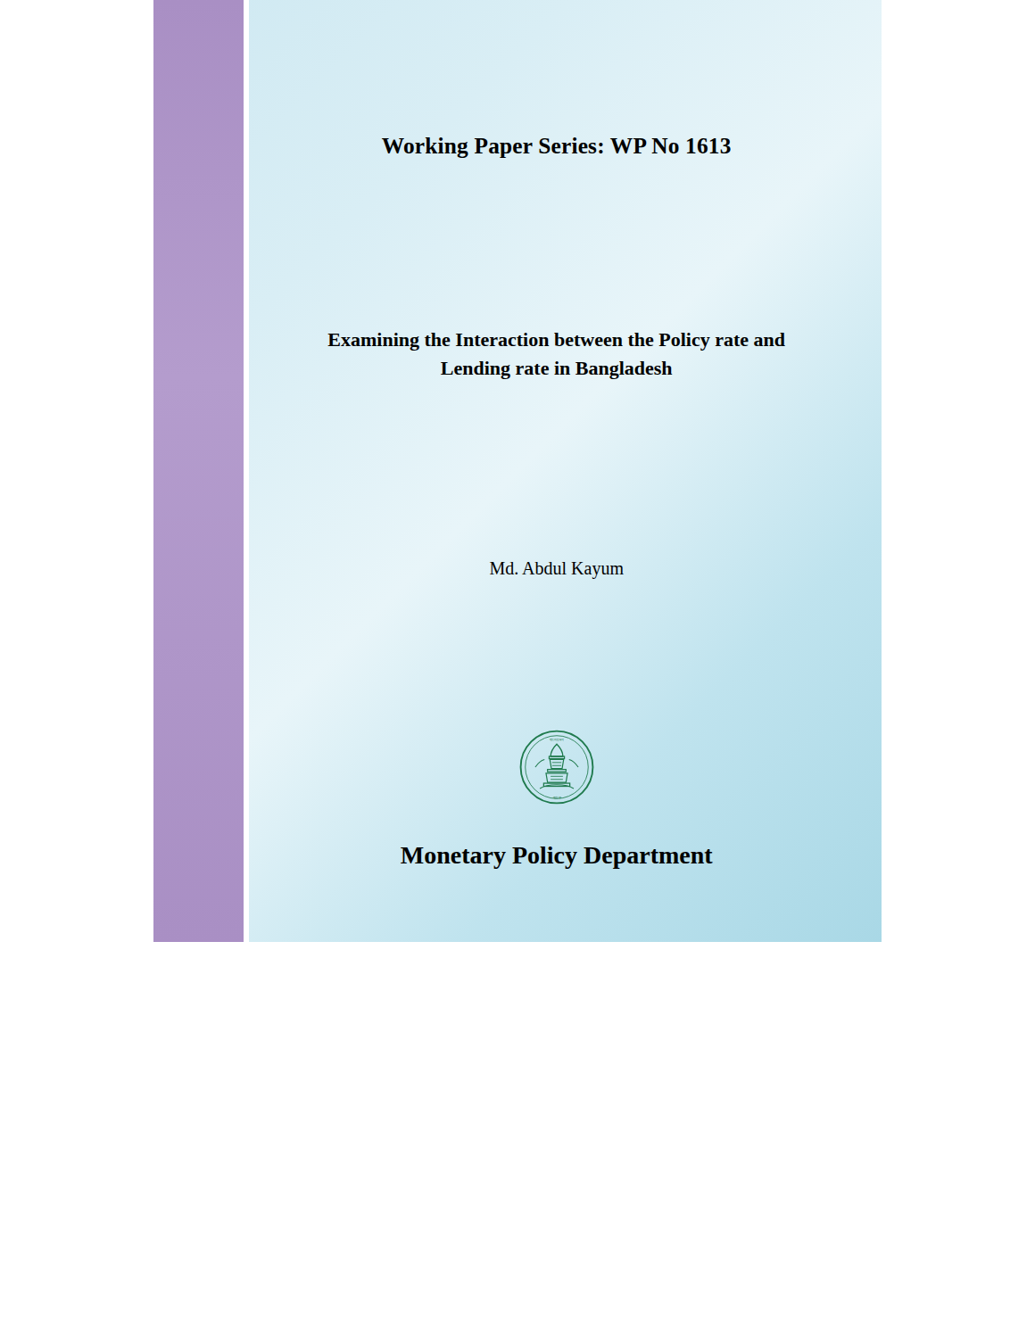Working Paper Series: WP No 1613
Examining the Interaction between the Policy rate and Lending rate in Bangladesh
Md. Abdul Kayum
বাংলাদেশ ব্যাংক
Monetary Policy Department